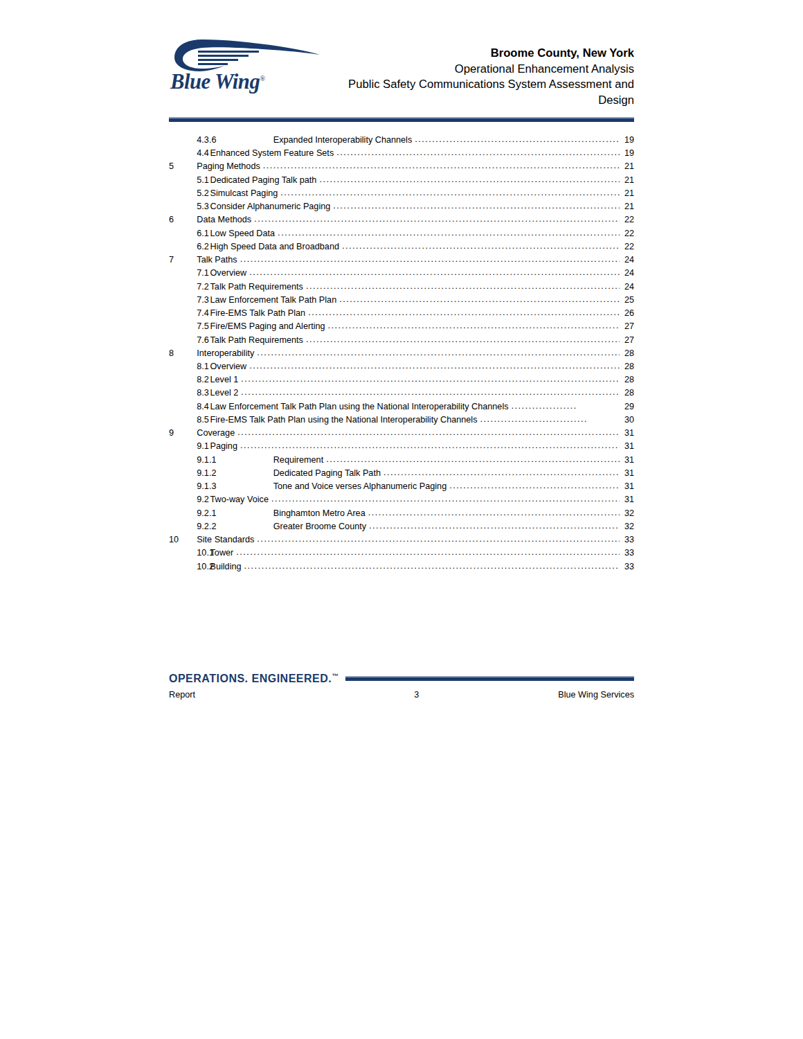Blue Wing®
Broome County, New York
Operational Enhancement Analysis
Public Safety Communications System Assessment and Design
4.3.6 Expanded Interoperability Channels .......................................................................... 19
4.4 Enhanced System Feature Sets .......................................................................................... 19
5 Paging Methods ..................................................................................................................... 21
5.1 Dedicated Paging Talk path ................................................................................................. 21
5.2 Simulcast Paging ................................................................................................................. 21
5.3 Consider Alphanumeric Paging .......................................................................................... 21
6 Data Methods ......................................................................................................................... 22
6.1 Low Speed Data .................................................................................................................. 22
6.2 High Speed Data and Broadband ....................................................................................... 22
7 Talk Paths .............................................................................................................................. 24
7.1 Overview ............................................................................................................................. 24
7.2 Talk Path Requirements ..................................................................................................... 24
7.3 Law Enforcement Talk Path Plan ....................................................................................... 25
7.4 Fire-EMS Talk Path Plan .................................................................................................... 26
7.5 Fire/EMS Paging and Alerting ............................................................................................. 27
7.6 Talk Path Requirements ..................................................................................................... 27
8 Interoperability ....................................................................................................................... 28
8.1 Overview ............................................................................................................................. 28
8.2 Level 1 ................................................................................................................................. 28
8.3 Level 2 ................................................................................................................................. 28
8.4 Law Enforcement Talk Path Plan using the National Interoperability Channels ................... 29
8.5 Fire-EMS Talk Path Plan using the National Interoperability Channels ............................... 30
9 Coverage ............................................................................................................................... 31
9.1 Paging ................................................................................................................................. 31
9.1.1 Requirement ................................................................................................................. 31
9.1.2 Dedicated Paging Talk Path ....................................................................................... 31
9.1.3 Tone and Voice verses Alphanumeric Paging ........................................................... 31
9.2 Two-way Voice ..................................................................................................................... 31
9.2.1 Binghamton Metro Area .............................................................................................. 32
9.2.2 Greater Broome County .............................................................................................. 32
10 Site Standards ....................................................................................................................... 33
10.1 Tower .................................................................................................................................. 33
10.2 Building .............................................................................................................................. 33
OPERATIONS. ENGINEERED.™
Report
3
Blue Wing Services